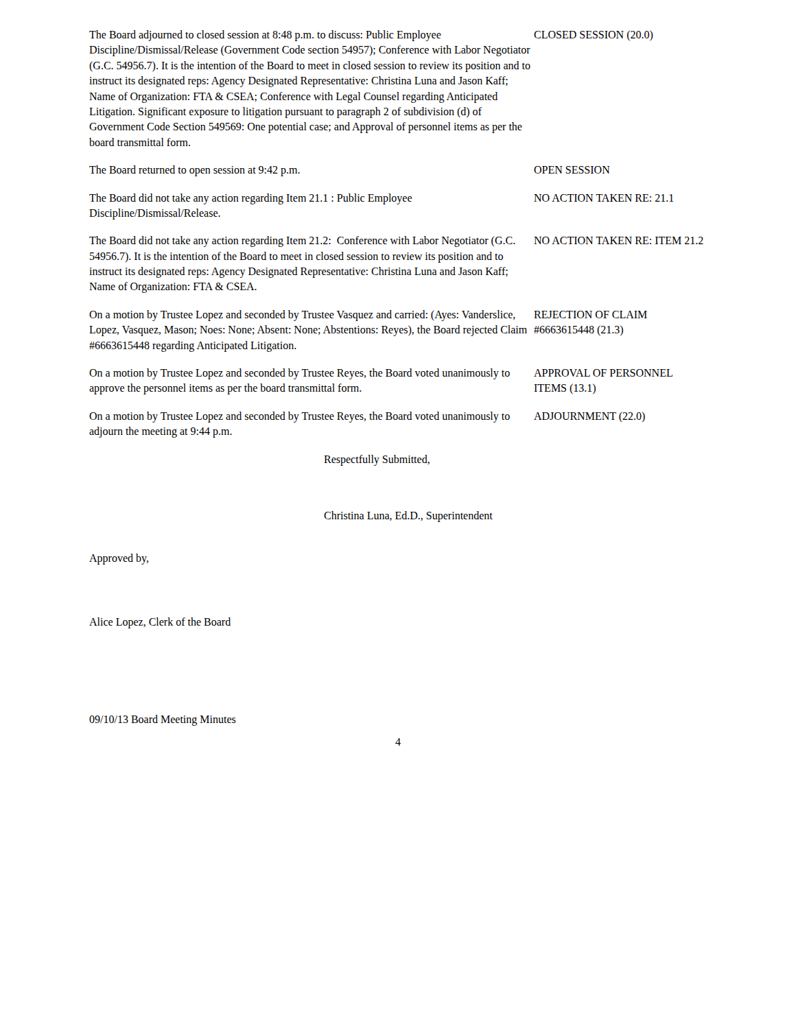| The Board adjourned to closed session at 8:48 p.m. to discuss: Public Employee Discipline/Dismissal/Release (Government Code section 54957); Conference with Labor Negotiator (G.C. 54956.7). It is the intention of the Board to meet in closed session to review its position and to instruct its designated reps: Agency Designated Representative: Christina Luna and Jason Kaff; Name of Organization: FTA & CSEA; Conference with Legal Counsel regarding Anticipated Litigation. Significant exposure to litigation pursuant to paragraph 2 of subdivision (d) of Government Code Section 549569: One potential case; and Approval of personnel items as per the board transmittal form. | CLOSED SESSION (20.0) |
| The Board returned to open session at 9:42 p.m. | OPEN SESSION |
| The Board did not take any action regarding Item 21.1 : Public Employee Discipline/Dismissal/Release. | NO ACTION TAKEN RE: 21.1 |
| The Board did not take any action regarding Item 21.2: Conference with Labor Negotiator (G.C. 54956.7). It is the intention of the Board to meet in closed session to review its position and to instruct its designated reps: Agency Designated Representative: Christina Luna and Jason Kaff; Name of Organization: FTA & CSEA. | NO ACTION TAKEN RE: ITEM 21.2 |
| On a motion by Trustee Lopez and seconded by Trustee Vasquez and carried: (Ayes: Vanderslice, Lopez, Vasquez, Mason; Noes: None; Absent: None; Abstentions: Reyes), the Board rejected Claim #6663615448 regarding Anticipated Litigation. | REJECTION OF CLAIM #6663615448 (21.3) |
| On a motion by Trustee Lopez and seconded by Trustee Reyes, the Board voted unanimously to approve the personnel items as per the board transmittal form. | APPROVAL OF PERSONNEL ITEMS (13.1) |
| On a motion by Trustee Lopez and seconded by Trustee Reyes, the Board voted unanimously to adjourn the meeting at 9:44 p.m. | ADJOURNMENT (22.0) |
Respectfully Submitted,
Christina Luna, Ed.D., Superintendent
Approved by,
Alice Lopez, Clerk of the Board
09/10/13 Board Meeting Minutes
4